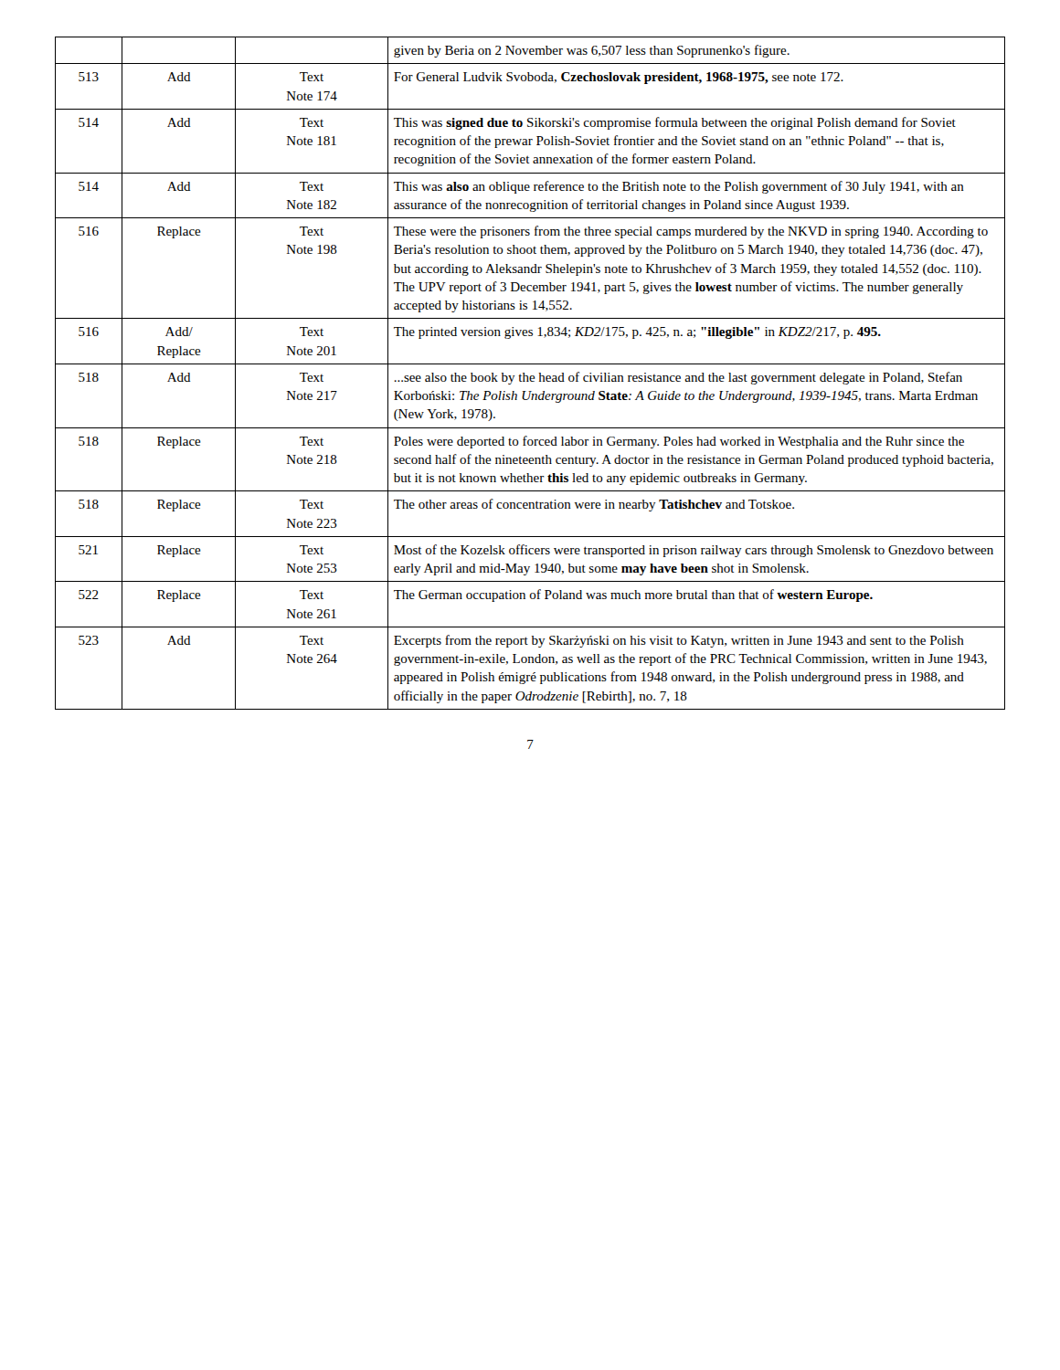| | | | given by Beria on 2 November was 6,507 less than Soprunenko's figure. |
| 513 | Add | Text Note 174 | For General Ludvik Svoboda, Czechoslovak president, 1968-1975, see note 172. |
| 514 | Add | Text Note 181 | This was signed due to Sikorski's compromise formula between the original Polish demand for Soviet recognition of the prewar Polish-Soviet frontier and the Soviet stand on an "ethnic Poland" -- that is, recognition of the Soviet annexation of the former eastern Poland. |
| 514 | Add | Text Note 182 | This was also an oblique reference to the British note to the Polish government of 30 July 1941, with an assurance of the nonrecognition of territorial changes in Poland since August 1939. |
| 516 | Replace | Text Note 198 | These were the prisoners from the three special camps murdered by the NKVD in spring 1940. According to Beria's resolution to shoot them, approved by the Politburo on 5 March 1940, they totaled 14,736 (doc. 47), but according to Aleksandr Shelepin's note to Khrushchev of 3 March 1959, they totaled 14,552 (doc. 110). The UPV report of 3 December 1941, part 5, gives the lowest number of victims. The number generally accepted by historians is 14,552. |
| 516 | Add/ Replace | Text Note 201 | The printed version gives 1,834; KD2 /175, p. 425, n. a; "illegible" in KDZ2 /217, p. 495. |
| 518 | Add | Text Note 217 | ...see also the book by the head of civilian resistance and the last government delegate in Poland, Stefan Korboński: The Polish Underground State : A Guide to the Underground, 1939-1945 , trans. Marta Erdman (New York, 1978). |
| 518 | Replace | Text Note 218 | Poles were deported to forced labor in Germany. Poles had worked in Westphalia and the Ruhr since the second half of the nineteenth century. A doctor in the resistance in German Poland produced typhoid bacteria, but it is not known whether this led to any epidemic outbreaks in Germany. |
| 518 | Replace | Text Note 223 | The other areas of concentration were in nearby Tatishchev and Totskoe. |
| 521 | Replace | Text Note 253 | Most of the Kozelsk officers were transported in prison railway cars through Smolensk to Gnezdovo between early April and mid-May 1940, but some may have been shot in Smolensk. |
| 522 | Replace | Text Note 261 | The German occupation of Poland was much more brutal than that of western Europe. |
| 523 | Add | Text Note 264 | Excerpts from the report by Skarżyński on his visit to Katyn, written in June 1943 and sent to the Polish government-in-exile, London, as well as the report of the PRC Technical Commission, written in June 1943, appeared in Polish émigré publications from 1948 onward, in the Polish underground press in 1988, and officially in the paper Odrodzenie [Rebirth], no. 7, 18 |
7